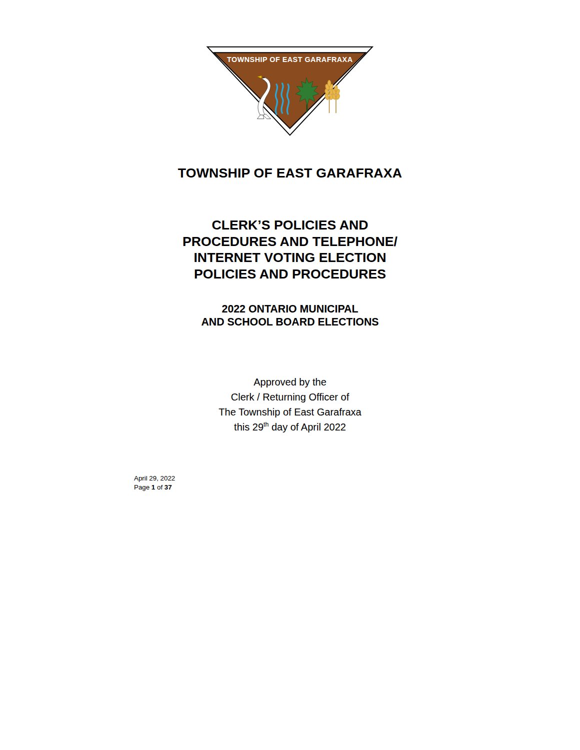TOWNSHIP OF EAST GARAFRAXA
TOWNSHIP OF EAST GARAFRAXA
CLERK’S POLICIES AND
PROCEDURES AND TELEPHONE/
INTERNET VOTING ELECTION
POLICIES AND PROCEDURES
2022 ONTARIO MUNICIPAL
AND SCHOOL BOARD ELECTIONS
Approved by the
Clerk / Returning Officer of
The Township of East Garafraxa
this 29th day of April 2022
April 29, 2022
Page 1 of 37